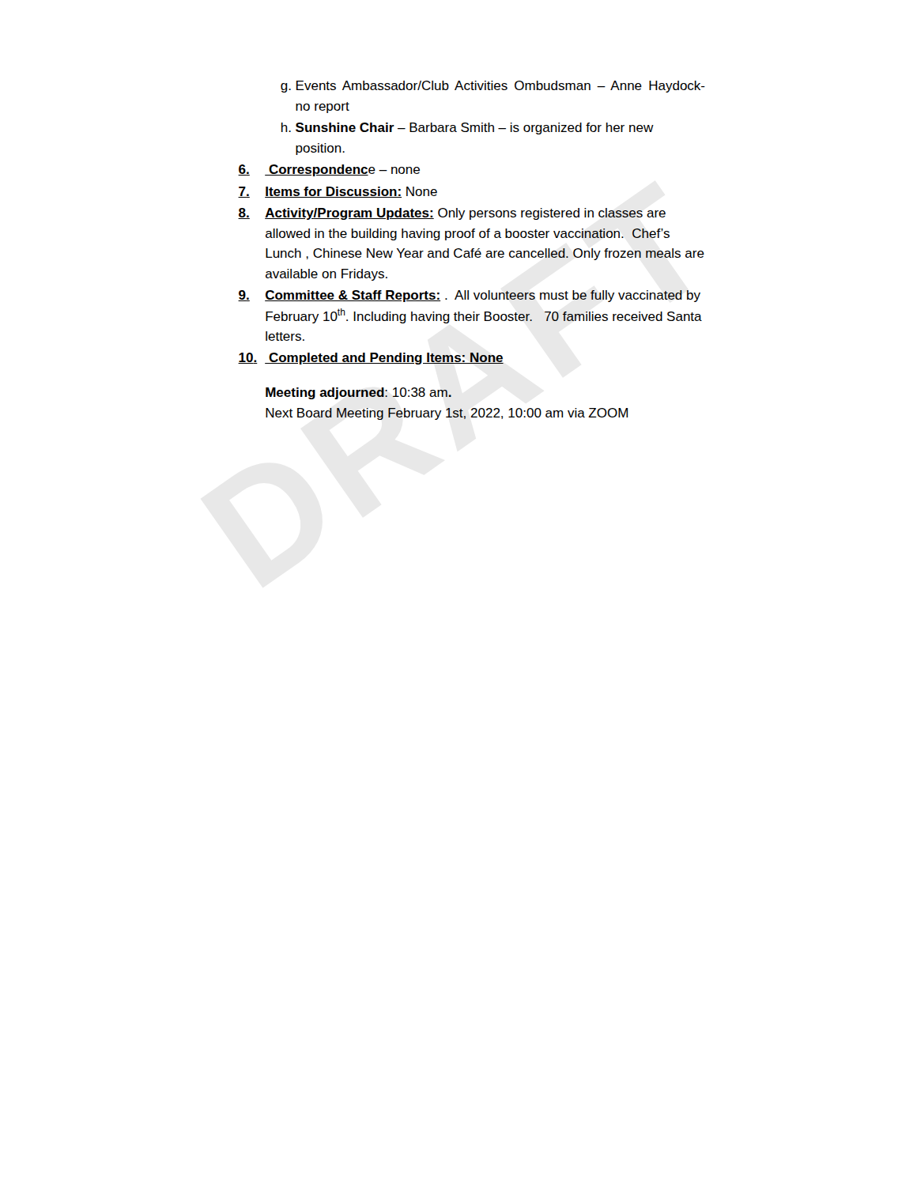DRAFT
Events Ambassador/Club Activities Ombudsman – Anne Haydock- no report
Sunshine Chair – Barbara Smith – is organized for her new position.
Correspondence – none
Items for Discussion: None
Activity/Program Updates: Only persons registered in classes are allowed in the building having proof of a booster vaccination. Chef’s Lunch , Chinese New Year and Café are cancelled. Only frozen meals are available on Fridays.
Committee & Staff Reports: . All volunteers must be fully vaccinated by February 10th. Including having their Booster. 70 families received Santa letters.
Completed and Pending Items: None
Meeting adjourned: 10:38 am.
Next Board Meeting February 1st, 2022, 10:00 am via ZOOM